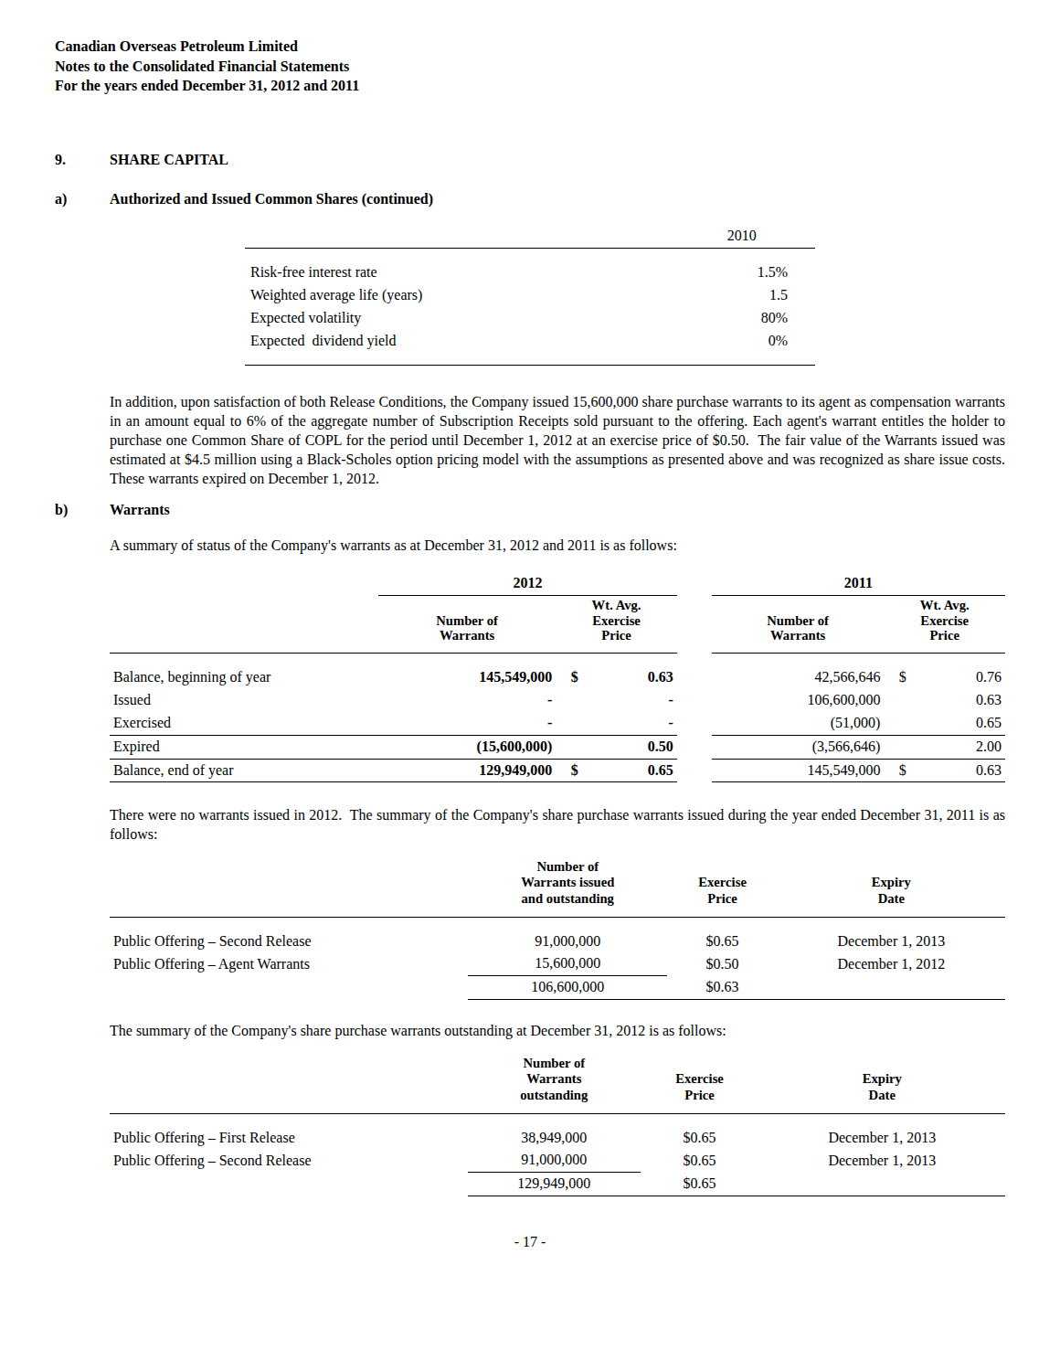Canadian Overseas Petroleum Limited
Notes to the Consolidated Financial Statements
For the years ended December 31, 2012 and 2011
9.
SHARE CAPITAL
a)
Authorized and Issued Common Shares (continued)
| | 2010 |
| Risk-free interest rate | 1.5% |
| Weighted average life (years) | 1.5 |
| Expected volatility | 80% |
| Expected dividend yield | 0% |
In addition, upon satisfaction of both Release Conditions, the Company issued 15,600,000 share purchase warrants to its agent as compensation warrants in an amount equal to 6% of the aggregate number of Subscription Receipts sold pursuant to the offering. Each agent's warrant entitles the holder to purchase one Common Share of COPL for the period until December 1, 2012 at an exercise price of $0.50. The fair value of the Warrants issued was estimated at $4.5 million using a Black-Scholes option pricing model with the assumptions as presented above and was recognized as share issue costs. These warrants expired on December 1, 2012.
b)
Warrants
A summary of status of the Company's warrants as at December 31, 2012 and 2011 is as follows:
| | 2012 | | 2011 |
| | Number of Warrants | Wt. Avg. Exercise Price | | Number of Warrants | Wt. Avg. Exercise Price |
| Balance, beginning of year | 145,549,000 | $ | 0.63 | | 42,566,646 | $ | 0.76 |
| Issued | - | | - | | 106,600,000 | | 0.63 |
| Exercised | - | | - | | (51,000) | | 0.65 |
| Expired | (15,600,000) | | 0.50 | | (3,566,646) | | 2.00 |
| Balance, end of year | 129,949,000 | $ | 0.65 | | 145,549,000 | $ | 0.63 |
There were no warrants issued in 2012. The summary of the Company's share purchase warrants issued during the year ended December 31, 2011 is as follows:
| | Number of Warrants issued and outstanding | Exercise Price | Expiry Date |
| --- | --- | --- | --- |
| Public Offering – Second Release | 91,000,000 | $0.65 | December 1, 2013 |
| Public Offering – Agent Warrants | 15,600,000 | $0.50 | December 1, 2012 |
| | 106,600,000 | $0.63 | |
The summary of the Company's share purchase warrants outstanding at December 31, 2012 is as follows:
| | Number of Warrants outstanding | Exercise Price | Expiry Date |
| --- | --- | --- | --- |
| Public Offering – First Release | 38,949,000 | $0.65 | December 1, 2013 |
| Public Offering – Second Release | 91,000,000 | $0.65 | December 1, 2013 |
| | 129,949,000 | $0.65 | |
- 17 -